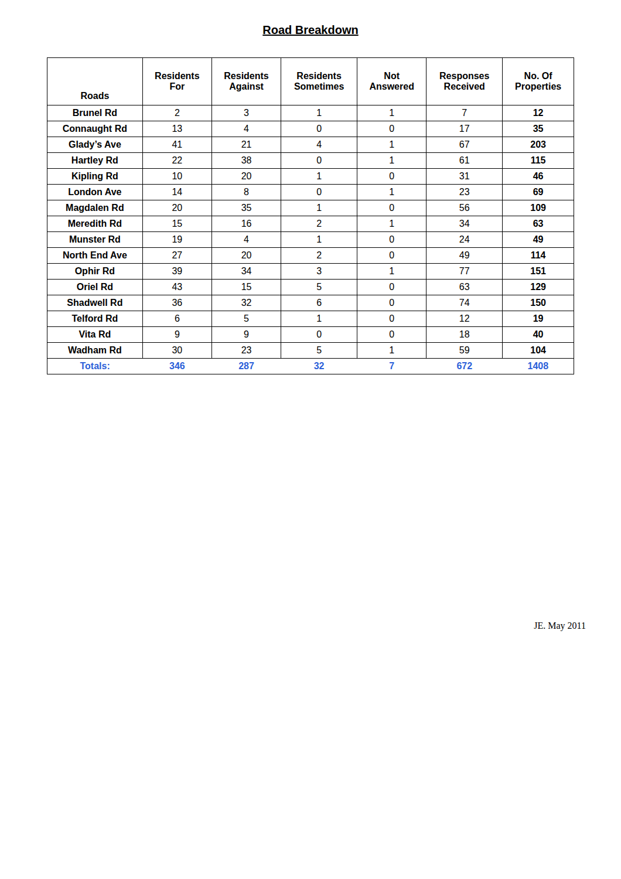Road Breakdown
| Roads | Residents For | Residents Against | Residents Sometimes | Not Answered | Responses Received | No. Of Properties |
| --- | --- | --- | --- | --- | --- | --- |
| Brunel Rd | 2 | 3 | 1 | 1 | 7 | 12 |
| Connaught Rd | 13 | 4 | 0 | 0 | 17 | 35 |
| Glady’s Ave | 41 | 21 | 4 | 1 | 67 | 203 |
| Hartley Rd | 22 | 38 | 0 | 1 | 61 | 115 |
| Kipling Rd | 10 | 20 | 1 | 0 | 31 | 46 |
| London Ave | 14 | 8 | 0 | 1 | 23 | 69 |
| Magdalen Rd | 20 | 35 | 1 | 0 | 56 | 109 |
| Meredith Rd | 15 | 16 | 2 | 1 | 34 | 63 |
| Munster Rd | 19 | 4 | 1 | 0 | 24 | 49 |
| North End Ave | 27 | 20 | 2 | 0 | 49 | 114 |
| Ophir Rd | 39 | 34 | 3 | 1 | 77 | 151 |
| Oriel Rd | 43 | 15 | 5 | 0 | 63 | 129 |
| Shadwell Rd | 36 | 32 | 6 | 0 | 74 | 150 |
| Telford Rd | 6 | 5 | 1 | 0 | 12 | 19 |
| Vita Rd | 9 | 9 | 0 | 0 | 18 | 40 |
| Wadham Rd | 30 | 23 | 5 | 1 | 59 | 104 |
| Totals: | 346 | 287 | 32 | 7 | 672 | 1408 |
JE. May 2011